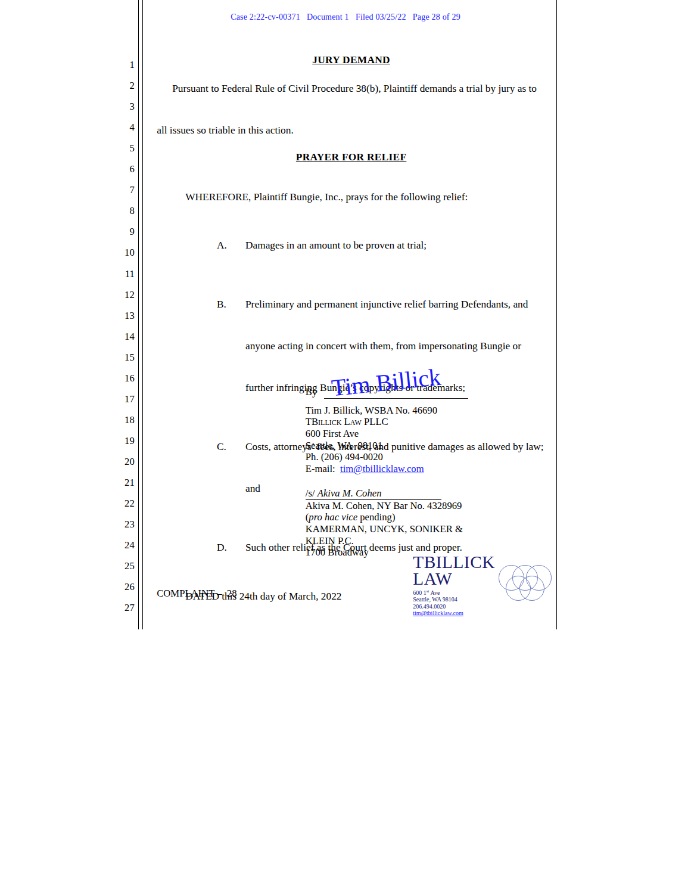Case 2:22-cv-00371 Document 1 Filed 03/25/22 Page 28 of 29
1
2
3
4
5
6
7
8
9
10
11
12
13
14
15
16
17
18
19
20
21
22
23
24
25
26
27
JURY DEMAND
Pursuant to Federal Rule of Civil Procedure 38(b), Plaintiff demands a trial by jury as to all issues so triable in this action.
PRAYER FOR RELIEF
WHEREFORE, Plaintiff Bungie, Inc., prays for the following relief:
A. Damages in an amount to be proven at trial;
B. Preliminary and permanent injunctive relief barring Defendants, and anyone acting in concert with them, from impersonating Bungie or further infringing Bungie’s copyrights or trademarks;
C. Costs, attorneys’ fees, interest, and punitive damages as allowed by law; and
D. Such other relief as the Court deems just and proper.
DATED this 24th day of March, 2022
By Tim Billick
Tim J. Billick, WSBA No. 46690
TBillick Law PLLC
600 First Ave
Seattle, WA 98101
Ph. (206) 494-0020
E-mail: tim@tbillicklaw.com
/s/ Akiva M. Cohen
Akiva M. Cohen, NY Bar No. 4328969
(pro hac vice pending)
KAMERMAN, UNCYK, SONIKER & KLEIN P.C.
1700 Broadway
COMPLAINT – 28
TBILLICK
LAW
600 1st Ave
Seattle, WA 98104
206.494.0020
tim@tbillicklaw.com